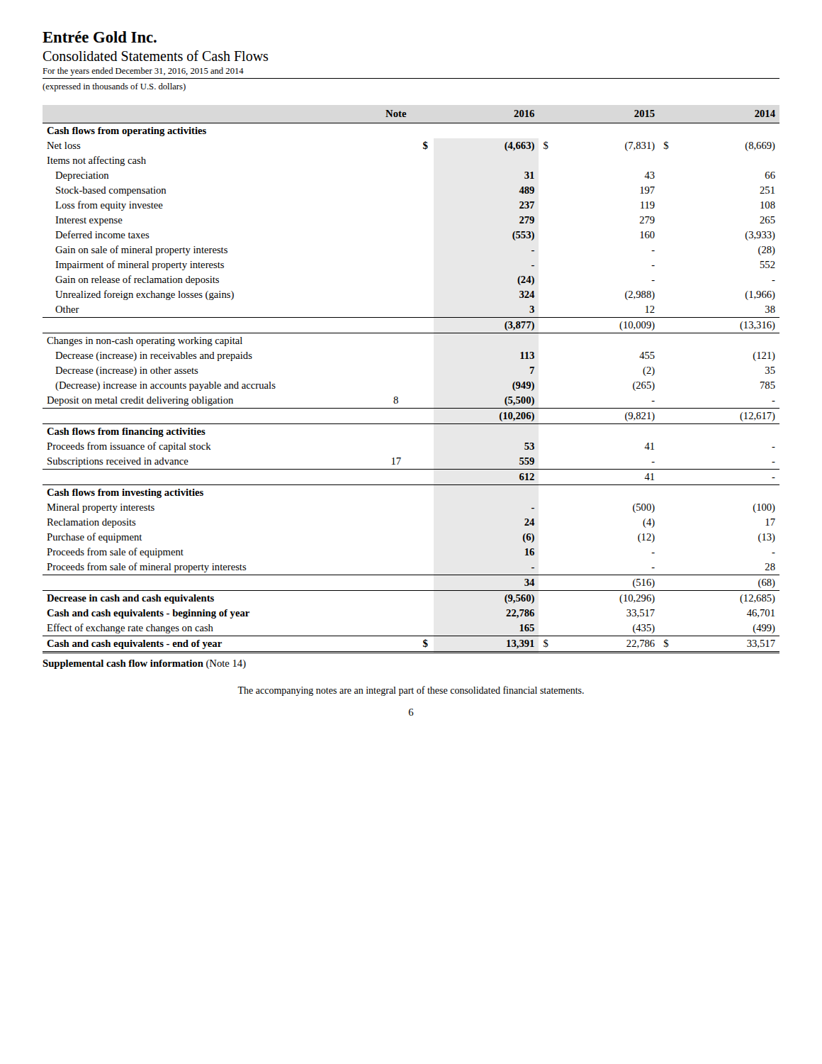Entrée Gold Inc.
Consolidated Statements of Cash Flows
For the years ended December 31, 2016, 2015 and 2014
(expressed in thousands of U.S. dollars)
| | Note | 2016 | 2015 | 2014 |
| --- | --- | --- | --- | --- |
| Cash flows from operating activities | | | | | | | |
| Net loss | | $ | (4,663) | $ | (7,831) | $ | (8,669) |
| Items not affecting cash | | | | | | | |
| Depreciation | | | 31 | | 43 | | 66 |
| Stock-based compensation | | | 489 | | 197 | | 251 |
| Loss from equity investee | | | 237 | | 119 | | 108 |
| Interest expense | | | 279 | | 279 | | 265 |
| Deferred income taxes | | | (553) | | 160 | | (3,933) |
| Gain on sale of mineral property interests | | | - | | - | | (28) |
| Impairment of mineral property interests | | | - | | - | | 552 |
| Gain on release of reclamation deposits | | | (24) | | - | | - |
| Unrealized foreign exchange losses (gains) | | | 324 | | (2,988) | | (1,966) |
| Other | | | 3 | | 12 | | 38 |
| | | | (3,877) | | (10,009) | | (13,316) |
| Changes in non-cash operating working capital | | | | | | | |
| Decrease (increase) in receivables and prepaids | | | 113 | | 455 | | (121) |
| Decrease (increase) in other assets | | | 7 | | (2) | | 35 |
| (Decrease) increase in accounts payable and accruals | | | (949) | | (265) | | 785 |
| Deposit on metal credit delivering obligation | 8 | | (5,500) | | - | | - |
| | | | (10,206) | | (9,821) | | (12,617) |
| Cash flows from financing activities | | | | | | | |
| Proceeds from issuance of capital stock | | | 53 | | 41 | | - |
| Subscriptions received in advance | 17 | | 559 | | - | | - |
| | | | 612 | | 41 | | - |
| Cash flows from investing activities | | | | | | | |
| Mineral property interests | | | - | | (500) | | (100) |
| Reclamation deposits | | | 24 | | (4) | | 17 |
| Purchase of equipment | | | (6) | | (12) | | (13) |
| Proceeds from sale of equipment | | | 16 | | - | | - |
| Proceeds from sale of mineral property interests | | | - | | - | | 28 |
| | | | 34 | | (516) | | (68) |
| Decrease in cash and cash equivalents | | | (9,560) | | (10,296) | | (12,685) |
| Cash and cash equivalents - beginning of year | | | 22,786 | | 33,517 | | 46,701 |
| Effect of exchange rate changes on cash | | | 165 | | (435) | | (499) |
| Cash and cash equivalents - end of year | | $ | 13,391 | $ | 22,786 | $ | 33,517 |
Supplemental cash flow information (Note 14)
The accompanying notes are an integral part of these consolidated financial statements.
6